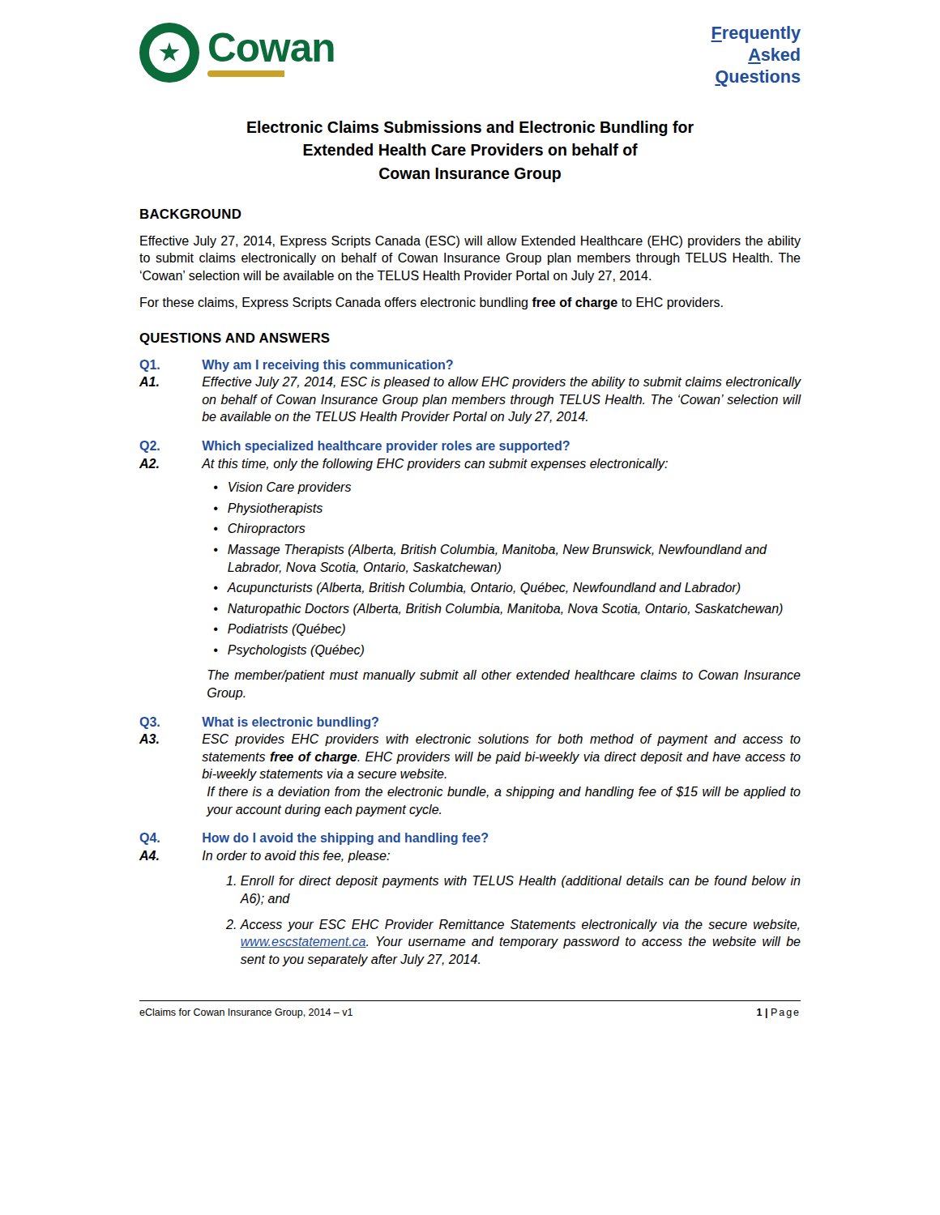Cowan
Frequently
Asked
Questions
Electronic Claims Submissions and Electronic Bundling for
Extended Health Care Providers on behalf of
Cowan Insurance Group
BACKGROUND
Effective July 27, 2014, Express Scripts Canada (ESC) will allow Extended Healthcare (EHC) providers the ability to submit claims electronically on behalf of Cowan Insurance Group plan members through TELUS Health. The ‘Cowan’ selection will be available on the TELUS Health Provider Portal on July 27, 2014.
For these claims, Express Scripts Canada offers electronic bundling free of charge to EHC providers.
QUESTIONS AND ANSWERS
Q1. Why am I receiving this communication?
A1. Effective July 27, 2014, ESC is pleased to allow EHC providers the ability to submit claims electronically on behalf of Cowan Insurance Group plan members through TELUS Health. The ‘Cowan’ selection will be available on the TELUS Health Provider Portal on July 27, 2014.
Q2. Which specialized healthcare provider roles are supported?
A2. At this time, only the following EHC providers can submit expenses electronically:
Vision Care providers
Physiotherapists
Chiropractors
Massage Therapists (Alberta, British Columbia, Manitoba, New Brunswick, Newfoundland and Labrador, Nova Scotia, Ontario, Saskatchewan)
Acupuncturists (Alberta, British Columbia, Ontario, Québec, Newfoundland and Labrador)
Naturopathic Doctors (Alberta, British Columbia, Manitoba, Nova Scotia, Ontario, Saskatchewan)
Podiatrists (Québec)
Psychologists (Québec)
The member/patient must manually submit all other extended healthcare claims to Cowan Insurance Group.
Q3. What is electronic bundling?
A3. ESC provides EHC providers with electronic solutions for both method of payment and access to statements free of charge. EHC providers will be paid bi-weekly via direct deposit and have access to bi-weekly statements via a secure website.
If there is a deviation from the electronic bundle, a shipping and handling fee of $15 will be applied to your account during each payment cycle.
Q4. How do I avoid the shipping and handling fee?
A4. In order to avoid this fee, please:
Enroll for direct deposit payments with TELUS Health (additional details can be found below in A6); and
Access your ESC EHC Provider Remittance Statements electronically via the secure website, www.escstatement.ca. Your username and temporary password to access the website will be sent to you separately after July 27, 2014.
eClaims for Cowan Insurance Group, 2014 – v1 1 | Page